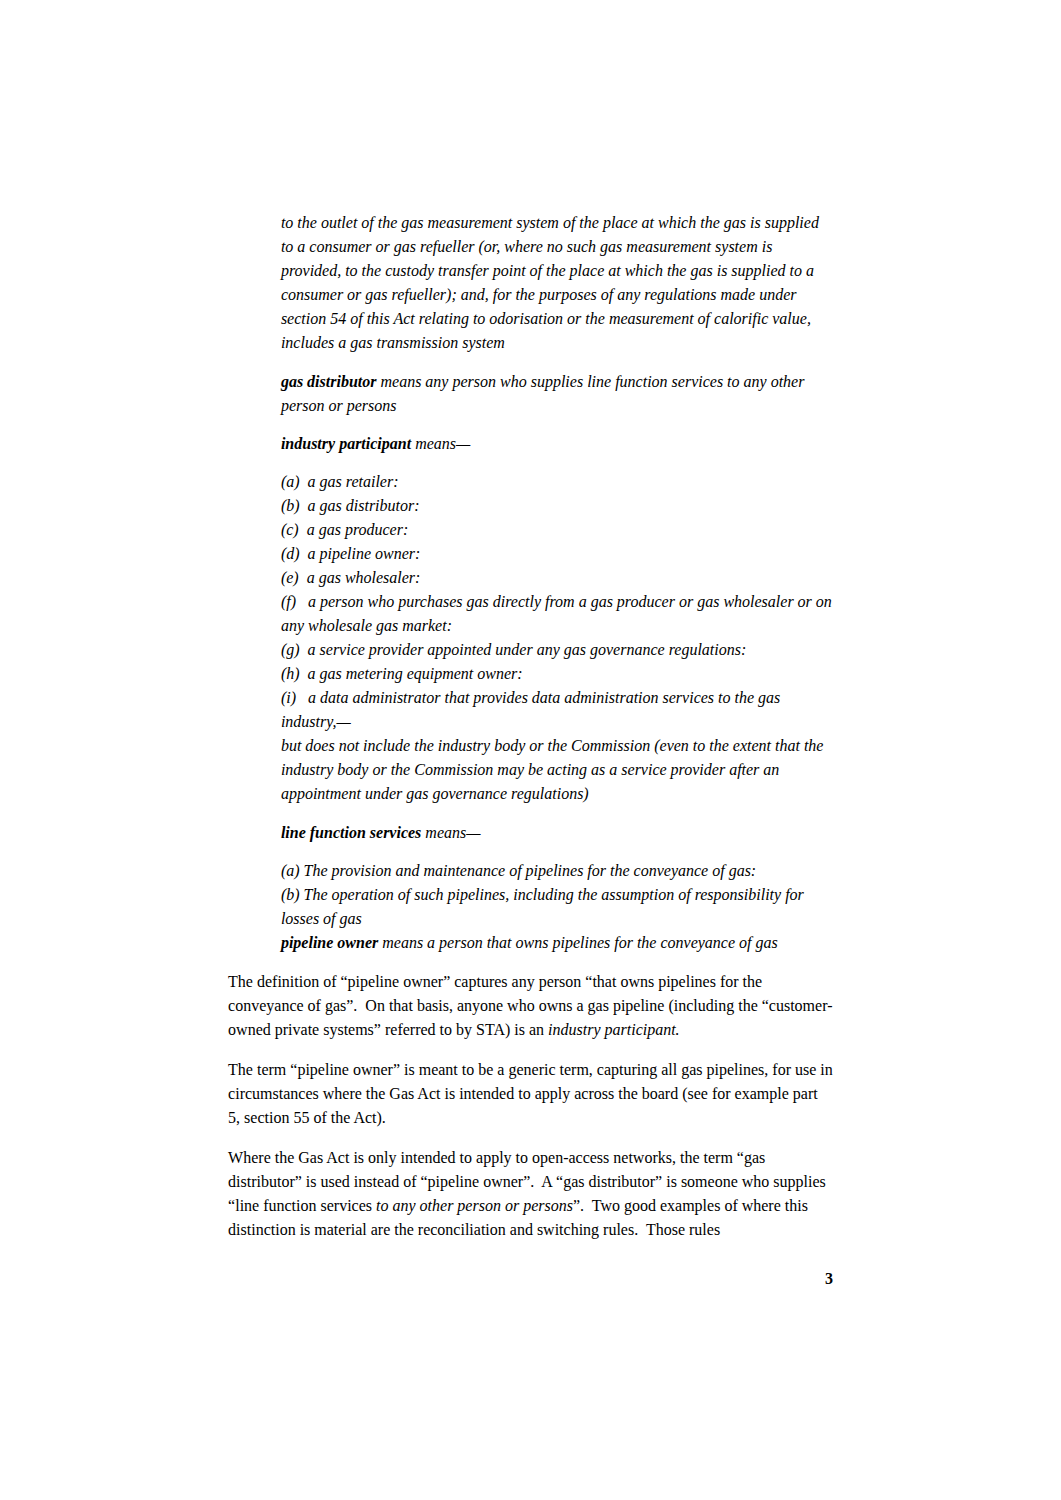to the outlet of the gas measurement system of the place at which the gas is supplied to a consumer or gas refueller (or, where no such gas measurement system is provided, to the custody transfer point of the place at which the gas is supplied to a consumer or gas refueller); and, for the purposes of any regulations made under section 54 of this Act relating to odorisation or the measurement of calorific value, includes a gas transmission system
gas distributor means any person who supplies line function services to any other person or persons
industry participant means—
(a) a gas retailer:
(b) a gas distributor:
(c) a gas producer:
(d) a pipeline owner:
(e) a gas wholesaler:
(f) a person who purchases gas directly from a gas producer or gas wholesaler or on any wholesale gas market:
(g) a service provider appointed under any gas governance regulations:
(h) a gas metering equipment owner:
(i) a data administrator that provides data administration services to the gas industry,—
but does not include the industry body or the Commission (even to the extent that the industry body or the Commission may be acting as a service provider after an appointment under gas governance regulations)
line function services means—
(a) The provision and maintenance of pipelines for the conveyance of gas:
(b) The operation of such pipelines, including the assumption of responsibility for losses of gas
pipeline owner means a person that owns pipelines for the conveyance of gas
The definition of “pipeline owner” captures any person “that owns pipelines for the conveyance of gas”. On that basis, anyone who owns a gas pipeline (including the “customer-owned private systems” referred to by STA) is an industry participant.
The term “pipeline owner” is meant to be a generic term, capturing all gas pipelines, for use in circumstances where the Gas Act is intended to apply across the board (see for example part 5, section 55 of the Act).
Where the Gas Act is only intended to apply to open-access networks, the term “gas distributor” is used instead of “pipeline owner”. A “gas distributor” is someone who supplies “line function services to any other person or persons”. Two good examples of where this distinction is material are the reconciliation and switching rules. Those rules
3